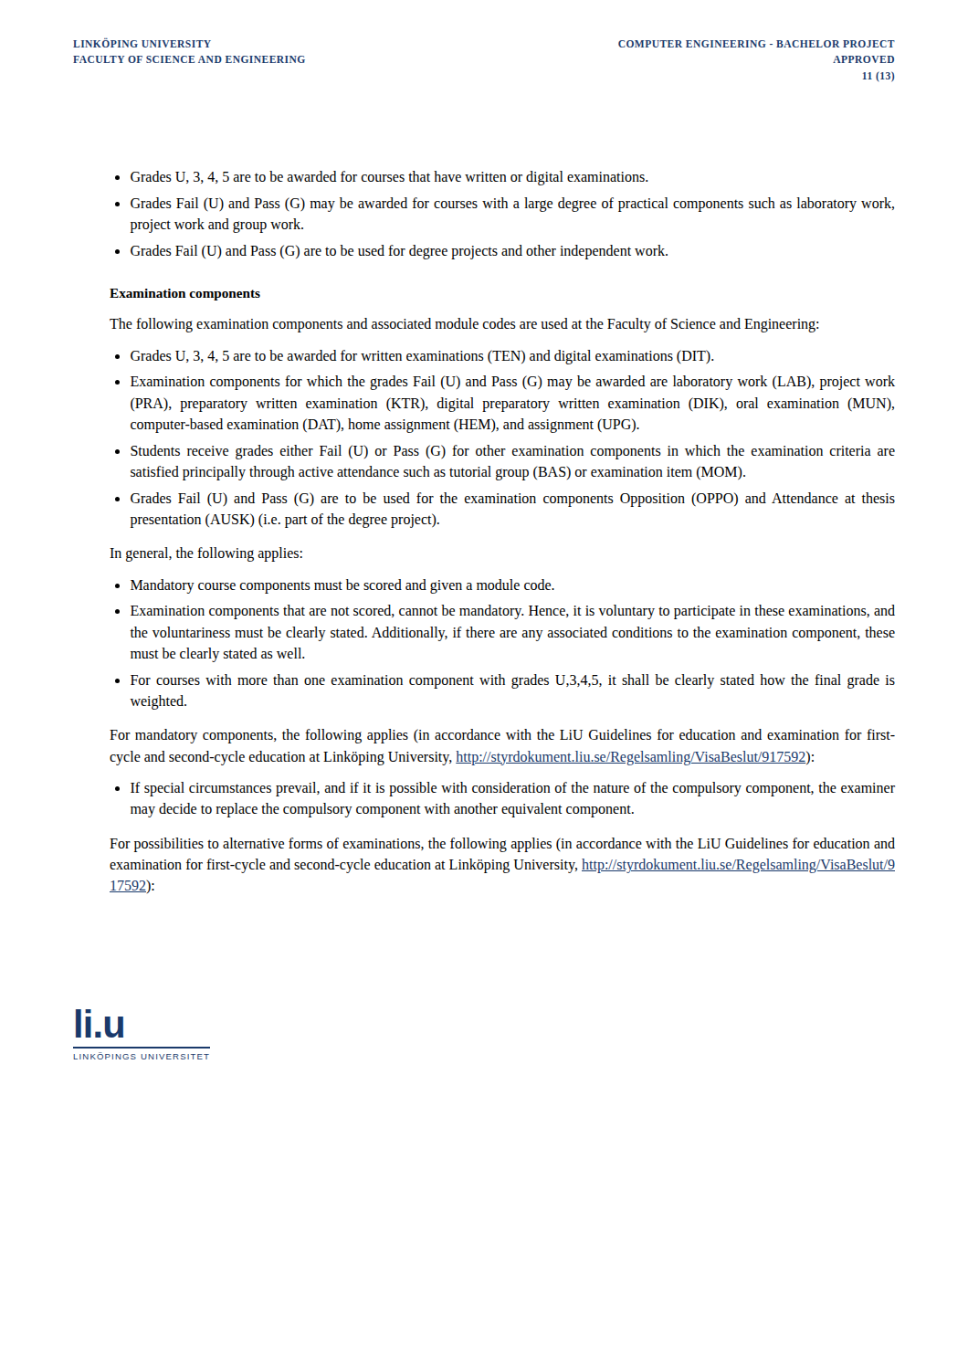Linköping University
Faculty of Science and Engineering
Computer Engineering - Bachelor Project
Approved
11 (13)
Grades U, 3, 4, 5 are to be awarded for courses that have written or digital examinations.
Grades Fail (U) and Pass (G) may be awarded for courses with a large degree of practical components such as laboratory work, project work and group work.
Grades Fail (U) and Pass (G) are to be used for degree projects and other independent work.
Examination components
The following examination components and associated module codes are used at the Faculty of Science and Engineering:
Grades U, 3, 4, 5 are to be awarded for written examinations (TEN) and digital examinations (DIT).
Examination components for which the grades Fail (U) and Pass (G) may be awarded are laboratory work (LAB), project work (PRA), preparatory written examination (KTR), digital preparatory written examination (DIK), oral examination (MUN), computer-based examination (DAT), home assignment (HEM), and assignment (UPG).
Students receive grades either Fail (U) or Pass (G) for other examination components in which the examination criteria are satisfied principally through active attendance such as tutorial group (BAS) or examination item (MOM).
Grades Fail (U) and Pass (G) are to be used for the examination components Opposition (OPPO) and Attendance at thesis presentation (AUSK) (i.e. part of the degree project).
In general, the following applies:
Mandatory course components must be scored and given a module code.
Examination components that are not scored, cannot be mandatory. Hence, it is voluntary to participate in these examinations, and the voluntariness must be clearly stated. Additionally, if there are any associated conditions to the examination component, these must be clearly stated as well.
For courses with more than one examination component with grades U,3,4,5, it shall be clearly stated how the final grade is weighted.
For mandatory components, the following applies (in accordance with the LiU Guidelines for education and examination for first-cycle and second-cycle education at Linköping University, http://styrdokument.liu.se/Regelsamling/VisaBeslut/917592):
If special circumstances prevail, and if it is possible with consideration of the nature of the compulsory component, the examiner may decide to replace the compulsory component with another equivalent component.
For possibilities to alternative forms of examinations, the following applies (in accordance with the LiU Guidelines for education and examination for first-cycle and second-cycle education at Linköping University, http://styrdokument.liu.se/Regelsamling/VisaBeslut/917592):
li.u
LINKÖPINGS UNIVERSITET